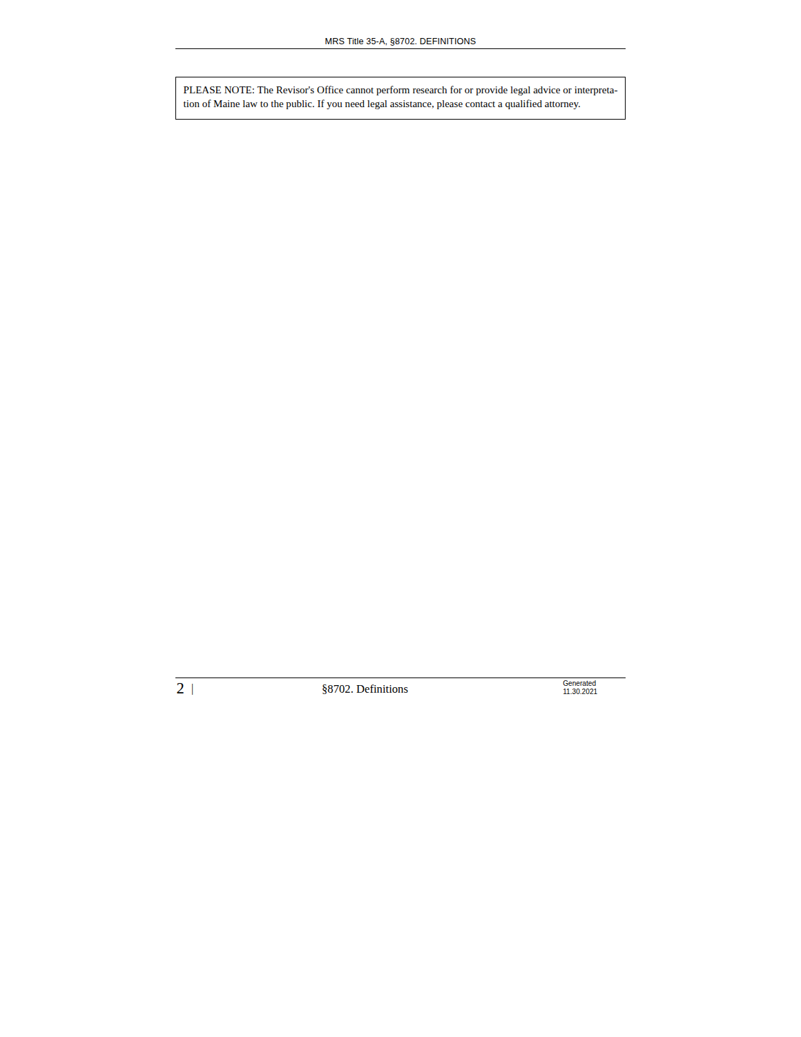MRS Title 35-A, §8702. DEFINITIONS
PLEASE NOTE: The Revisor's Office cannot perform research for or provide legal advice or interpretation of Maine law to the public. If you need legal assistance, please contact a qualified attorney.
2|
§8702. Definitions
Generated11.30.2021